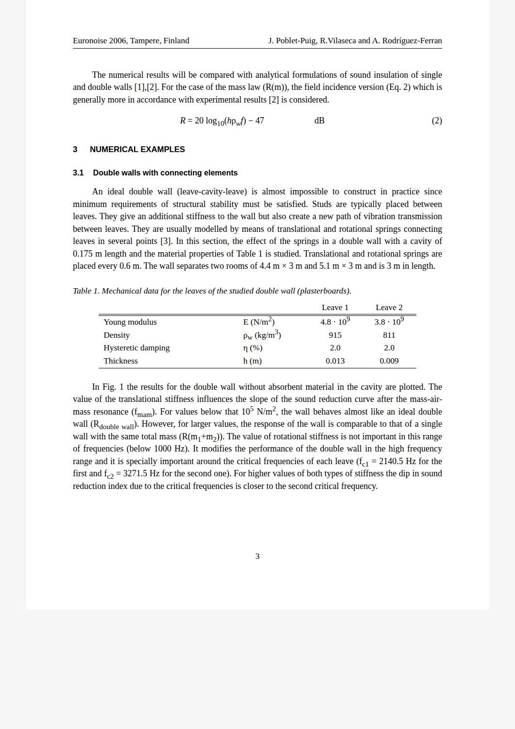Euronoise 2006, Tampere, Finland J. Poblet-Puig, R.Vilaseca and A. Rodríguez-Ferran
The numerical results will be compared with analytical formulations of sound insulation of single and double walls [1],[2]. For the case of the mass law (R(m)), the field incidence version (Eq. 2) which is generally more in accordance with experimental results [2] is considered.
R = 20 log10(hρwf) − 47 dB
(2)
3 NUMERICAL EXAMPLES
3.1 Double walls with connecting elements
An ideal double wall (leave-cavity-leave) is almost impossible to construct in practice since minimum requirements of structural stability must be satisfied. Studs are typically placed between leaves. They give an additional stiffness to the wall but also create a new path of vibration transmission between leaves. They are usually modelled by means of translational and rotational springs connecting leaves in several points [3]. In this section, the effect of the springs in a double wall with a cavity of 0.175 m length and the material properties of Table 1 is studied. Translational and rotational springs are placed every 0.6 m. The wall separates two rooms of 4.4 m × 3 m and 5.1 m × 3 m and is 3 m in length.
Table 1. Mechanical data for the leaves of the studied double wall (plasterboards).
| | | Leave 1 | Leave 2 |
| --- | --- | --- | --- |
| Young modulus | E (N/m 2 ) | 4.8 · 10 9 | 3.8 · 10 9 |
| Density | ρ w (kg/m 3 ) | 915 | 811 |
| Hysteretic damping | η (%) | 2.0 | 2.0 |
| Thickness | h (m) | 0.013 | 0.009 |
In Fig. 1 the results for the double wall without absorbent material in the cavity are plotted. The value of the translational stiffness influences the slope of the sound reduction curve after the mass-air-mass resonance (fmam). For values below that 105 N/m2, the wall behaves almost like an ideal double wall (Rdouble wall). However, for larger values, the response of the wall is comparable to that of a single wall with the same total mass (R(m1+m2)). The value of rotational stiffness is not important in this range of frequencies (below 1000 Hz). It modifies the performance of the double wall in the high frequency range and it is specially important around the critical frequencies of each leave (fc1 = 2140.5 Hz for the first and fc2 = 3271.5 Hz for the second one). For higher values of both types of stiffness the dip in sound reduction index due to the critical frequencies is closer to the second critical frequency.
3